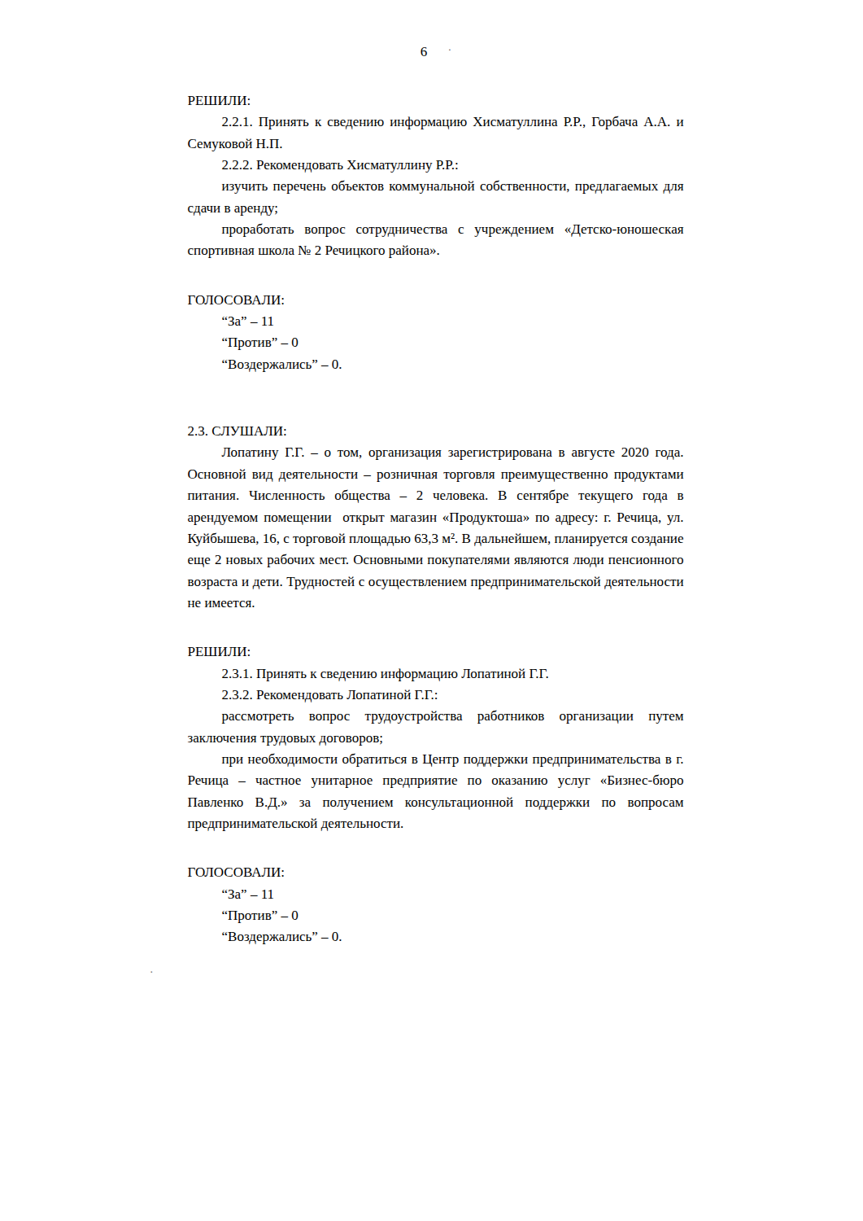6.
РЕШИЛИ:
2.2.1. Принять к сведению информацию Хисматуллина Р.Р., Горбача А.А. и Семуковой Н.П.
2.2.2. Рекомендовать Хисматуллину Р.Р.:
изучить перечень объектов коммунальной собственности, предлагаемых для сдачи в аренду;
проработать вопрос сотрудничества с учреждением «Детско-юношеская спортивная школа № 2 Речицкого района».
ГОЛОСОВАЛИ:
“За” – 11
“Против” – 0
“Воздержались” – 0.
2.3. СЛУШАЛИ:
Лопатину Г.Г. – о том, организация зарегистрирована в августе 2020 года. Основной вид деятельности – розничная торговля преимущественно продуктами питания. Численность общества – 2 человека. В сентябре текущего года в арендуемом помещении открыт магазин «Продуктоша» по адресу: г. Речица, ул. Куйбышева, 16, с торговой площадью 63,3 м². В дальнейшем, планируется создание еще 2 новых рабочих мест. Основными покупателями являются люди пенсионного возраста и дети. Трудностей с осуществлением предпринимательской деятельности не имеется.
РЕШИЛИ:
2.3.1. Принять к сведению информацию Лопатиной Г.Г.
2.3.2. Рекомендовать Лопатиной Г.Г.:
рассмотреть вопрос трудоустройства работников организации путем заключения трудовых договоров;
при необходимости обратиться в Центр поддержки предпринимательства в г. Речица – частное унитарное предприятие по оказанию услуг «Бизнес-бюро Павленко В.Д.» за получением консультационной поддержки по вопросам предпринимательской деятельности.
ГОЛОСОВАЛИ:
“За” – 11
“Против” – 0
“Воздержались” – 0.
.